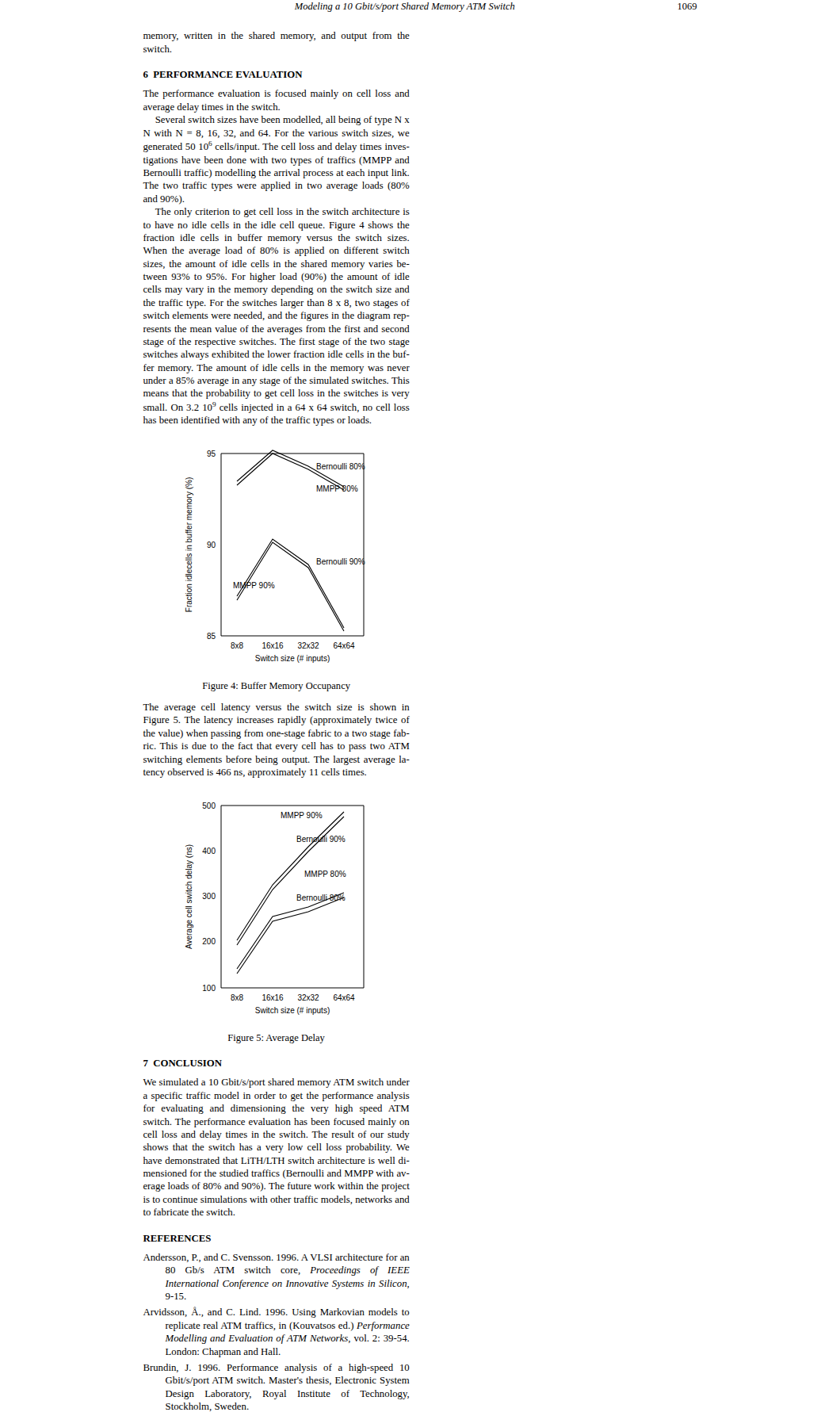Modeling a 10 Gbit/s/port Shared Memory ATM Switch
1069
memory, written in the shared memory, and output from the switch.
6 PERFORMANCE EVALUATION
The performance evaluation is focused mainly on cell loss and average delay times in the switch.
Several switch sizes have been modelled, all being of type N x N with N = 8, 16, 32, and 64. For the various switch sizes, we generated 50 106 cells/input. The cell loss and delay times investigations have been done with two types of traffics (MMPP and Bernoulli traffic) modelling the arrival process at each input link. The two traffic types were applied in two average loads (80% and 90%).
The only criterion to get cell loss in the switch architecture is to have no idle cells in the idle cell queue. Figure 4 shows the fraction idle cells in buffer memory versus the switch sizes. When the average load of 80% is applied on different switch sizes, the amount of idle cells in the shared memory varies between 93% to 95%. For higher load (90%) the amount of idle cells may vary in the memory depending on the switch size and the traffic type. For the switches larger than 8 x 8, two stages of switch elements were needed, and the figures in the diagram represents the mean value of the averages from the first and second stage of the respective switches. The first stage of the two stage switches always exhibited the lower fraction idle cells in the buffer memory. The amount of idle cells in the memory was never under a 85% average in any stage of the simulated switches. This means that the probability to get cell loss in the switches is very small. On 3.2 109 cells injected in a 64 x 64 switch, no cell loss has been identified with any of the traffic types or loads.
95 90 85 8x8 16x16 32x32 64x64 Switch size (# inputs) Fraction idlecells in buffer memory (%) Bernoulli 80% MMPP 80% Bernoulli 90% MMPP 90%
Figure 4: Buffer Memory Occupancy
The average cell latency versus the switch size is shown in Figure 5. The latency increases rapidly (approximately twice of the value) when passing from one-stage fabric to a two stage fabric. This is due to the fact that every cell has to pass two ATM switching elements before being output. The largest average latency observed is 466 ns, approximately 11 cells times.
500 400 300 200 100 8x8 16x16 32x32 64x64 Switch size (# inputs) Average cell switch delay (ns) MMPP 90% Bernoulli 90% MMPP 80% Bernoulli 80%
Figure 5: Average Delay
7 CONCLUSION
We simulated a 10 Gbit/s/port shared memory ATM switch under a specific traffic model in order to get the performance analysis for evaluating and dimensioning the very high speed ATM switch. The performance evaluation has been focused mainly on cell loss and delay times in the switch. The result of our study shows that the switch has a very low cell loss probability. We have demonstrated that LiTH/LTH switch architecture is well dimensioned for the studied traffics (Bernoulli and MMPP with average loads of 80% and 90%). The future work within the project is to continue simulations with other traffic models, networks and to fabricate the switch.
REFERENCES
Andersson, P., and C. Svensson. 1996. A VLSI architecture for an 80 Gb/s ATM switch core, Proceedings of IEEE International Conference on Innovative Systems in Silicon, 9-15.
Arvidsson, Å., and C. Lind. 1996. Using Markovian models to replicate real ATM traffics, in (Kouvatsos ed.) Performance Modelling and Evaluation of ATM Networks, vol. 2: 39-54. London: Chapman and Hall.
Brundin, J. 1996. Performance analysis of a high-speed 10 Gbit/s/port ATM switch. Master's thesis, Electronic System Design Laboratory, Royal Institute of Technology, Stockholm, Sweden.